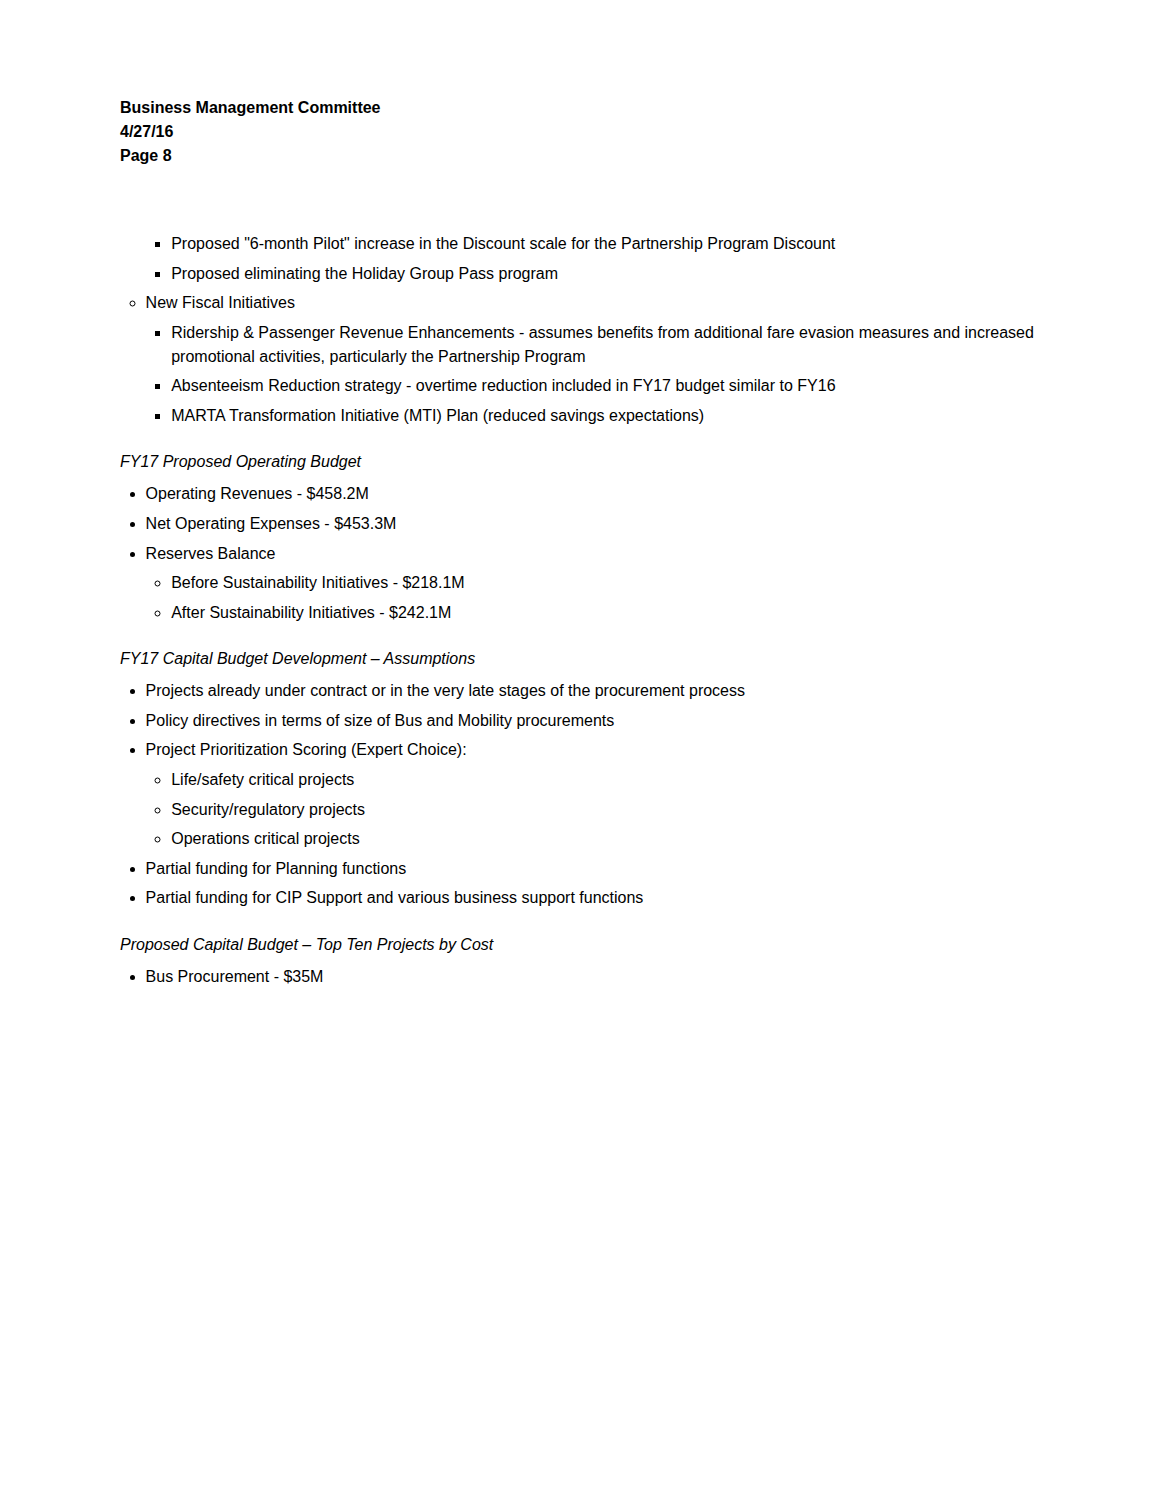Business Management Committee
4/27/16
Page 8
Proposed "6-month Pilot" increase in the Discount scale for the Partnership Program Discount
Proposed eliminating the Holiday Group Pass program
New Fiscal Initiatives
Ridership & Passenger Revenue Enhancements - assumes benefits from additional fare evasion measures and increased promotional activities, particularly the Partnership Program
Absenteeism Reduction strategy - overtime reduction included in FY17 budget similar to FY16
MARTA Transformation Initiative (MTI) Plan (reduced savings expectations)
FY17 Proposed Operating Budget
Operating Revenues - $458.2M
Net Operating Expenses - $453.3M
Reserves Balance
Before Sustainability Initiatives - $218.1M
After Sustainability Initiatives - $242.1M
FY17 Capital Budget Development – Assumptions
Projects already under contract or in the very late stages of the procurement process
Policy directives in terms of size of Bus and Mobility procurements
Project Prioritization Scoring (Expert Choice):
Life/safety critical projects
Security/regulatory projects
Operations critical projects
Partial funding for Planning functions
Partial funding for CIP Support and various business support functions
Proposed Capital Budget – Top Ten Projects by Cost
Bus Procurement - $35M